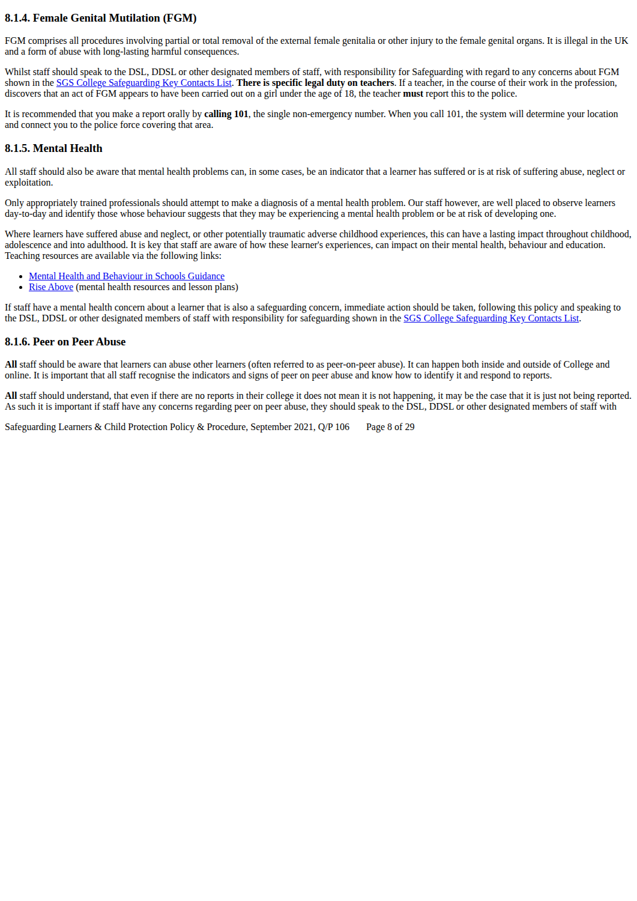8.1.4. Female Genital Mutilation (FGM)
FGM comprises all procedures involving partial or total removal of the external female genitalia or other injury to the female genital organs. It is illegal in the UK and a form of abuse with long-lasting harmful consequences.
Whilst staff should speak to the DSL, DDSL or other designated members of staff, with responsibility for Safeguarding with regard to any concerns about FGM shown in the SGS College Safeguarding Key Contacts List. There is specific legal duty on teachers. If a teacher, in the course of their work in the profession, discovers that an act of FGM appears to have been carried out on a girl under the age of 18, the teacher must report this to the police.
It is recommended that you make a report orally by calling 101, the single non-emergency number. When you call 101, the system will determine your location and connect you to the police force covering that area.
8.1.5. Mental Health
All staff should also be aware that mental health problems can, in some cases, be an indicator that a learner has suffered or is at risk of suffering abuse, neglect or exploitation.
Only appropriately trained professionals should attempt to make a diagnosis of a mental health problem. Our staff however, are well placed to observe learners day-to-day and identify those whose behaviour suggests that they may be experiencing a mental health problem or be at risk of developing one.
Where learners have suffered abuse and neglect, or other potentially traumatic adverse childhood experiences, this can have a lasting impact throughout childhood, adolescence and into adulthood. It is key that staff are aware of how these learner's experiences, can impact on their mental health, behaviour and education. Teaching resources are available via the following links:
Mental Health and Behaviour in Schools Guidance
Rise Above (mental health resources and lesson plans)
If staff have a mental health concern about a learner that is also a safeguarding concern, immediate action should be taken, following this policy and speaking to the DSL, DDSL or other designated members of staff with responsibility for safeguarding shown in the SGS College Safeguarding Key Contacts List.
8.1.6. Peer on Peer Abuse
All staff should be aware that learners can abuse other learners (often referred to as peer-on-peer abuse). It can happen both inside and outside of College and online. It is important that all staff recognise the indicators and signs of peer on peer abuse and know how to identify it and respond to reports.
All staff should understand, that even if there are no reports in their college it does not mean it is not happening, it may be the case that it is just not being reported. As such it is important if staff have any concerns regarding peer on peer abuse, they should speak to the DSL, DDSL or other designated members of staff with
Safeguarding Learners & Child Protection Policy & Procedure, September 2021, Q/P 106 Page 8 of 29